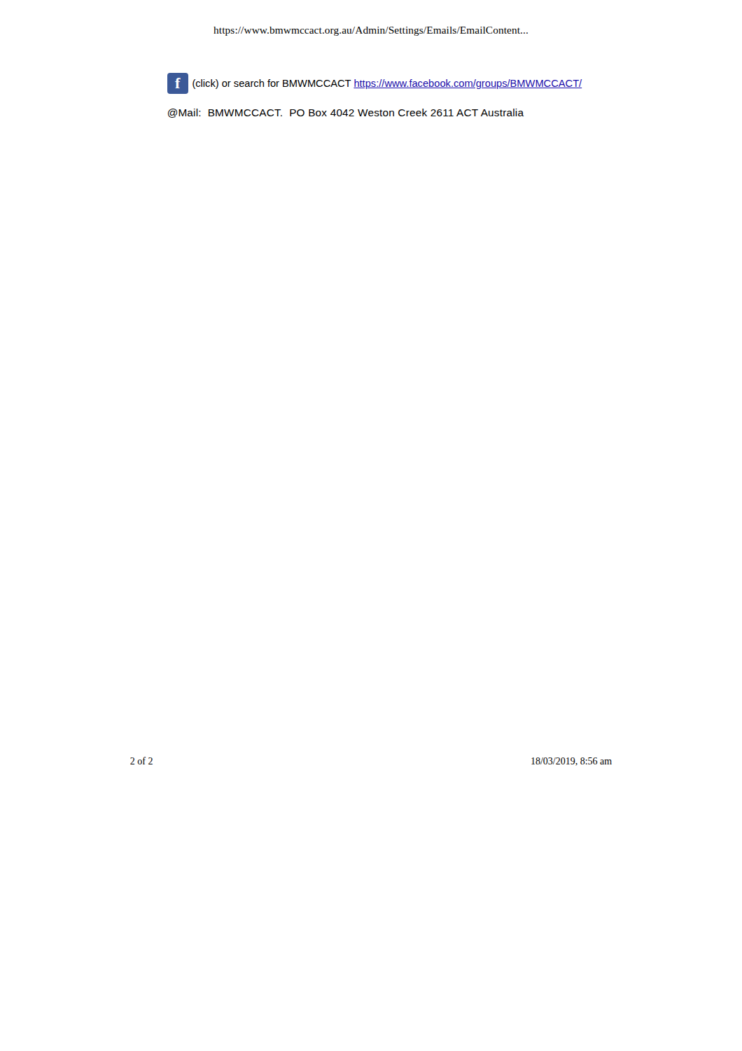https://www.bmwmccact.org.au/Admin/Settings/Emails/EmailContent...
(click) or search for BMWMCCACT https://www.facebook.com/groups/BMWMCCACT/
@Mail: BMWMCCACT. PO Box 4042 Weston Creek 2611 ACT Australia
2 of 2 18/03/2019, 8:56 am